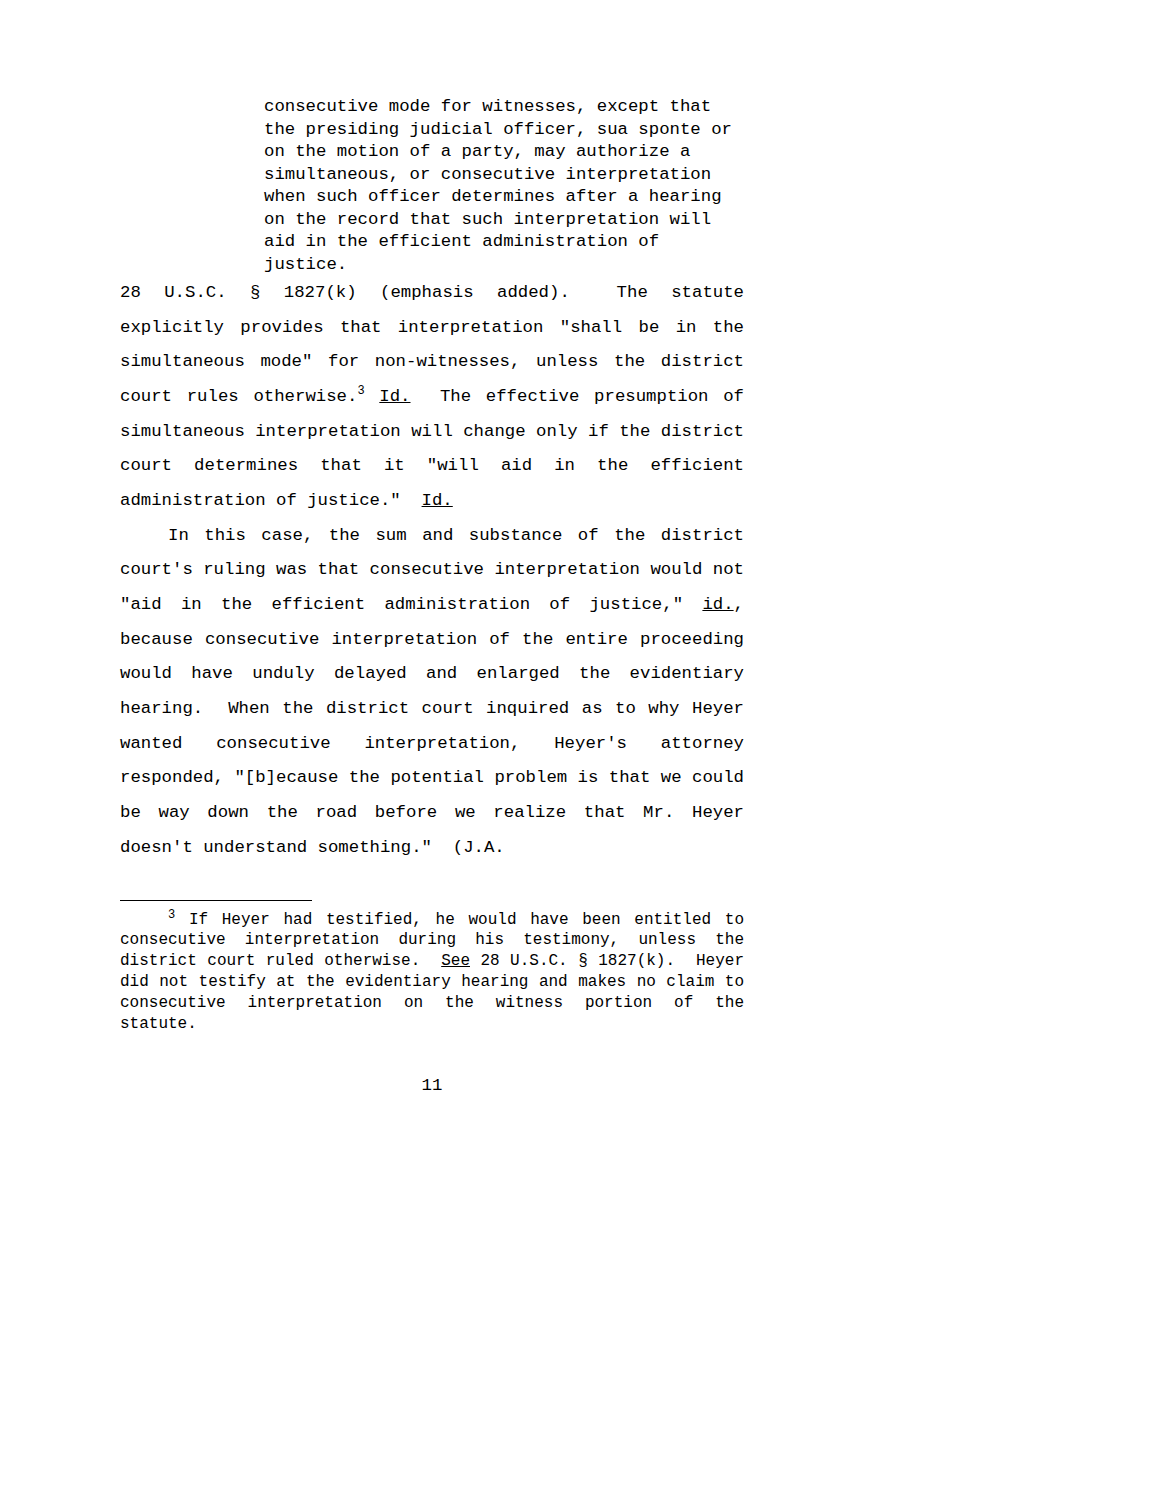consecutive mode for witnesses, except that the presiding judicial officer, sua sponte or on the motion of a party, may authorize a simultaneous, or consecutive interpretation when such officer determines after a hearing on the record that such interpretation will aid in the efficient administration of justice.
28 U.S.C. § 1827(k) (emphasis added). The statute explicitly provides that interpretation "shall be in the simultaneous mode" for non-witnesses, unless the district court rules otherwise.3 Id. The effective presumption of simultaneous interpretation will change only if the district court determines that it "will aid in the efficient administration of justice." Id.
In this case, the sum and substance of the district court's ruling was that consecutive interpretation would not "aid in the efficient administration of justice," id., because consecutive interpretation of the entire proceeding would have unduly delayed and enlarged the evidentiary hearing. When the district court inquired as to why Heyer wanted consecutive interpretation, Heyer's attorney responded, "[b]ecause the potential problem is that we could be way down the road before we realize that Mr. Heyer doesn't understand something." (J.A.
3 If Heyer had testified, he would have been entitled to consecutive interpretation during his testimony, unless the district court ruled otherwise. See 28 U.S.C. § 1827(k). Heyer did not testify at the evidentiary hearing and makes no claim to consecutive interpretation on the witness portion of the statute.
11